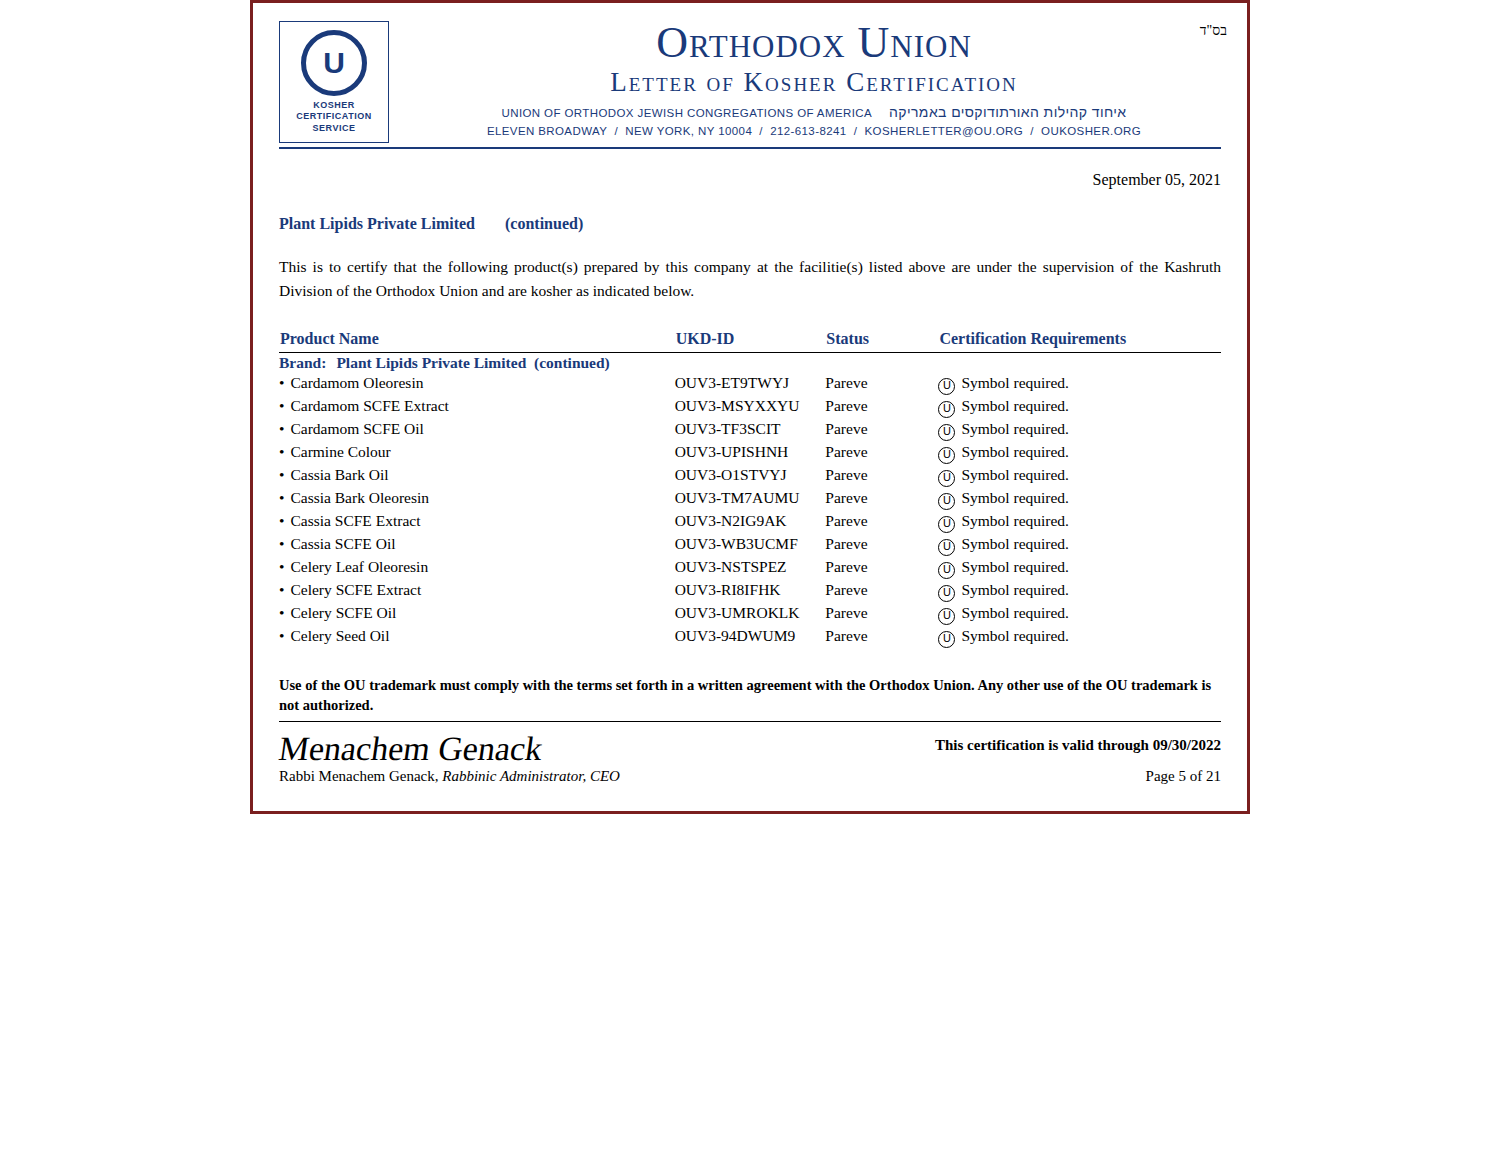U
KOSHER
CERTIFICATION
SERVICE
בס"ד
Orthodox Union
Letter of Kosher Certification
UNION OF ORTHODOX JEWISH CONGREGATIONS OF AMERICA איחוד קהילות האורתודוקסים באמריקה
ELEVEN BROADWAY / NEW YORK, NY 10004 / 212-613-8241 / KOSHERLETTER@OU.ORG / OUKOSHER.ORG
September 05, 2021
Plant Lipids Private Limited (continued)
This is to certify that the following product(s) prepared by this company at the facilitie(s) listed above are under the supervision of the Kashruth Division of the Orthodox Union and are kosher as indicated below.
| Product Name | UKD-ID | Status | Certification Requirements |
| --- | --- | --- | --- |
| Brand: Plant Lipids Private Limited (continued) |
| • Cardamom Oleoresin | OUV3-ET9TWYJ | Pareve | U Symbol required. |
| • Cardamom SCFE Extract | OUV3-MSYXXYU | Pareve | U Symbol required. |
| • Cardamom SCFE Oil | OUV3-TF3SCIT | Pareve | U Symbol required. |
| • Carmine Colour | OUV3-UPISHNH | Pareve | U Symbol required. |
| • Cassia Bark Oil | OUV3-O1STVYJ | Pareve | U Symbol required. |
| • Cassia Bark Oleoresin | OUV3-TM7AUMU | Pareve | U Symbol required. |
| • Cassia SCFE Extract | OUV3-N2IG9AK | Pareve | U Symbol required. |
| • Cassia SCFE Oil | OUV3-WB3UCMF | Pareve | U Symbol required. |
| • Celery Leaf Oleoresin | OUV3-NSTSPEZ | Pareve | U Symbol required. |
| • Celery SCFE Extract | OUV3-RI8IFHK | Pareve | U Symbol required. |
| • Celery SCFE Oil | OUV3-UMROKLK | Pareve | U Symbol required. |
| • Celery Seed Oil | OUV3-94DWUM9 | Pareve | U Symbol required. |
Use of the OU trademark must comply with the terms set forth in a written agreement with the Orthodox Union. Any other use of the OU trademark is not authorized.
Menachem Genack
Rabbi Menachem Genack, Rabbinic Administrator, CEO
This certification is valid through 09/30/2022
Page 5 of 21